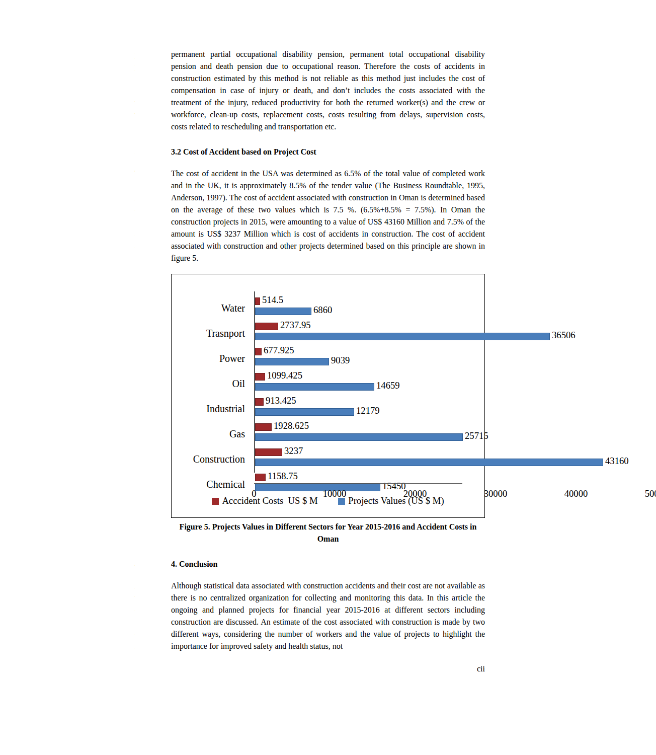permanent partial occupational disability pension, permanent total occupational disability pension and death pension due to occupational reason. Therefore the costs of accidents in construction estimated by this method is not reliable as this method just includes the cost of compensation in case of injury or death, and don’t includes the costs associated with the treatment of the injury, reduced productivity for both the returned worker(s) and the crew or workforce, clean-up costs, replacement costs, costs resulting from delays, supervision costs, costs related to rescheduling and transportation etc.
3.2 Cost of Accident based on Project Cost
The cost of accident in the USA was determined as 6.5% of the total value of completed work and in the UK, it is approximately 8.5% of the tender value (The Business Roundtable, 1995, Anderson, 1997). The cost of accident associated with construction in Oman is determined based on the average of these two values which is 7.5 %. (6.5%+8.5% = 7.5%). In Oman the construction projects in 2015, were amounting to a value of US$ 43160 Million and 7.5% of the amount is US$ 3237 Million which is cost of accidents in construction. The cost of accident associated with construction and other projects determined based on this principle are shown in figure 5.
Water
Trasnport
Power
Oil
Industrial
Gas
Construction
Chemical
514.5
6860
2737.95
36506
677.925
9039
1099.425
14659
913.425
12179
1928.625
25715
3237
43160
1158.75
15450
0 10000 20000 30000 40000 50000
Acccident Costs US $ M Projects Values (US $ M)
Figure 5. Projects Values in Different Sectors for Year 2015-2016 and Accident Costs in Oman
4. Conclusion
Although statistical data associated with construction accidents and their cost are not available as there is no centralized organization for collecting and monitoring this data. In this article the ongoing and planned projects for financial year 2015-2016 at different sectors including construction are discussed. An estimate of the cost associated with construction is made by two different ways, considering the number of workers and the value of projects to highlight the importance for improved safety and health status, not
cii